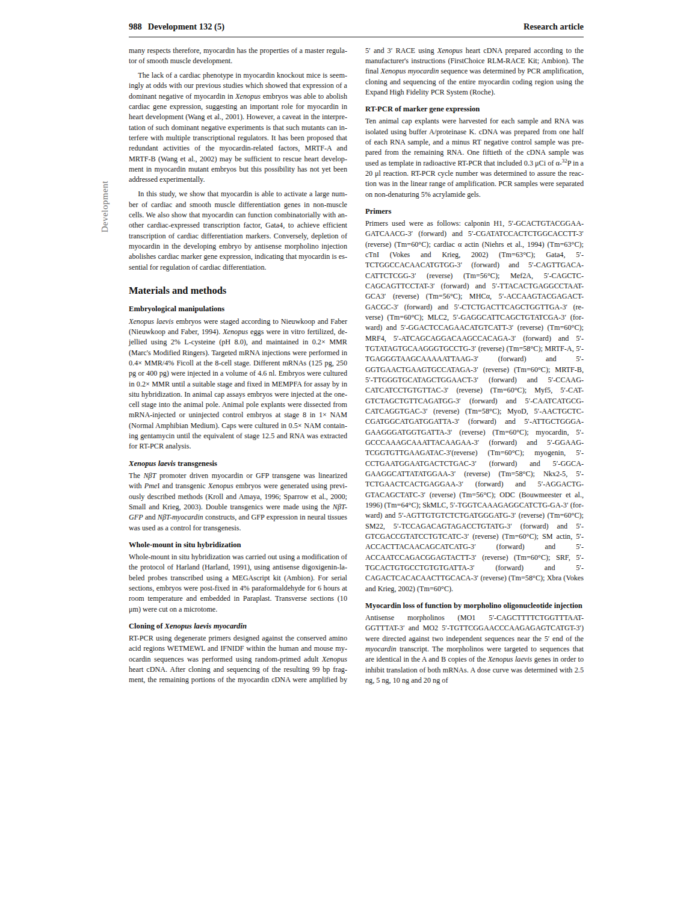988 Development 132 (5)
Research article
Development
many respects therefore, myocardin has the properties of a master regulator of smooth muscle development.
The lack of a cardiac phenotype in myocardin knockout mice is seemingly at odds with our previous studies which showed that expression of a dominant negative of myocardin in Xenopus embryos was able to abolish cardiac gene expression, suggesting an important role for myocardin in heart development (Wang et al., 2001). However, a caveat in the interpretation of such dominant negative experiments is that such mutants can interfere with multiple transcriptional regulators. It has been proposed that redundant activities of the myocardin-related factors, MRTF-A and MRTF-B (Wang et al., 2002) may be sufficient to rescue heart development in myocardin mutant embryos but this possibility has not yet been addressed experimentally.
In this study, we show that myocardin is able to activate a large number of cardiac and smooth muscle differentiation genes in non-muscle cells. We also show that myocardin can function combinatorially with another cardiac-expressed transcription factor, Gata4, to achieve efficient transcription of cardiac differentiation markers. Conversely, depletion of myocardin in the developing embryo by antisense morpholino injection abolishes cardiac marker gene expression, indicating that myocardin is essential for regulation of cardiac differentiation.
Materials and methods
Embryological manipulations
Xenopus laevis embryos were staged according to Nieuwkoop and Faber (Nieuwkoop and Faber, 1994). Xenopus eggs were in vitro fertilized, dejellied using 2% L-cysteine (pH 8.0), and maintained in 0.2× MMR (Marc's Modified Ringers). Targeted mRNA injections were performed in 0.4× MMR/4% Ficoll at the 8-cell stage. Different mRNAs (125 pg, 250 pg or 400 pg) were injected in a volume of 4.6 nl. Embryos were cultured in 0.2× MMR until a suitable stage and fixed in MEMPFA for assay by in situ hybridization. In animal cap assays embryos were injected at the one-cell stage into the animal pole. Animal pole explants were dissected from mRNA-injected or uninjected control embryos at stage 8 in 1× NAM (Normal Amphibian Medium). Caps were cultured in 0.5× NAM containing gentamycin until the equivalent of stage 12.5 and RNA was extracted for RT-PCR analysis.
Xenopus laevis transgenesis
The NβT promoter driven myocardin or GFP transgene was linearized with Pme I and transgenic Xenopus embryos were generated using previously described methods (Kroll and Amaya, 1996; Sparrow et al., 2000; Small and Krieg, 2003). Double transgenics were made using the NβT-GFP and NβT-myocardin constructs, and GFP expression in neural tissues was used as a control for transgenesis.
Whole-mount in situ hybridization
Whole-mount in situ hybridization was carried out using a modification of the protocol of Harland (Harland, 1991), using antisense digoxigenin-labeled probes transcribed using a MEGAscript kit (Ambion). For serial sections, embryos were post-fixed in 4% paraformaldehyde for 6 hours at room temperature and embedded in Paraplast. Transverse sections (10 μm) were cut on a microtome.
Cloning of Xenopus laevis myocardin
RT-PCR using degenerate primers designed against the conserved amino acid regions WETMEWL and IFNIDF within the human and mouse myocardin sequences was performed using random-primed adult Xenopus heart cDNA. After cloning and sequencing of the resulting 99 bp fragment, the remaining portions of the myocardin cDNA were amplified by 5′ and 3′ RACE using Xenopus heart cDNA prepared according to the manufacturer's instructions (FirstChoice RLM-RACE Kit; Ambion). The final Xenopus myocardin sequence was determined by PCR amplification, cloning and sequencing of the entire myocardin coding region using the Expand High Fidelity PCR System (Roche).
RT-PCR of marker gene expression
Ten animal cap explants were harvested for each sample and RNA was isolated using buffer A/proteinase K. cDNA was prepared from one half of each RNA sample, and a minus RT negative control sample was prepared from the remaining RNA. One fiftieth of the cDNA sample was used as template in radioactive RT-PCR that included 0.3 μCi of α-32P in a 20 μl reaction. RT-PCR cycle number was determined to assure the reaction was in the linear range of amplification. PCR samples were separated on non-denaturing 5% acrylamide gels.
Primers
Primers used were as follows: calponin H1, 5′-GCACTGTACGGAA-GATCAACG-3′ (forward) and 5′-CGATATCCACTCTGGCACCTT-3′ (reverse) (Tm=60°C); cardiac α actin (Niehrs et al., 1994) (Tm=63°C); cTnI (Vokes and Krieg, 2002) (Tm=63°C); Gata4, 5′-TCTGGCCACAACATGTGG-3′ (forward) and 5′-CAGTTGACA-CATTCTCGG-3′ (reverse) (Tm=56°C); Mef2A, 5′-CAGCTC-CAGCAGTTCCTAT-3′ (forward) and 5′-TTACACTGAGGCCTAAT-GCA3′ (reverse) (Tm=56°C); MHCα, 5′-ACCAAGTACGAGACT-GACGC-3′ (forward) and 5′-CTCTGACTTCAGCTGGTTGA-3′ (reverse) (Tm=60°C); MLC2, 5′-GAGGCATTCAGCTGTATCGA-3′ (forward) and 5′-GGACTCCAGAACATGTCATT-3′ (reverse) (Tm=60°C); MRF4, 5′-ATCAGCAGGACAAGCCACAGA-3′ (forward) and 5′-TGTATAGTGCAAGGGTGCCTG-3′ (reverse) (Tm=58°C); MRTF-A, 5′-TGAGGGTAAGCAAAAATTAAG-3′ (forward) and 5′-GGTGAACTGAAGTGCCATAGA-3′ (reverse) (Tm=60°C); MRTF-B, 5′-TTGGGTGCATAGCTGGAACT-3′ (forward) and 5′-CCAAG-CATCATCCTGTGTTAC-3′ (reverse) (Tm=60°C); Myf5, 5′-CAT-GTCTAGCTGTTCAGATGG-3′ (forward) and 5′-CAATCATGCG-CATCAGGTGAC-3′ (reverse) (Tm=58°C); MyoD, 5′-AACTGCTC-CGATGGCATGATGGATTA-3′ (forward) and 5′-ATTGCTGGGA-GAAGGGATGGTGATTA-3′ (reverse) (Tm=60°C); myocardin, 5′-GCCCAAAGCAAATTACAAGAA-3′ (forward) and 5′-GGAAG-TCGGTGTTGAAGATAC-3′(reverse) (Tm=60°C); myogenin, 5′-CCTGAATGGAATGACTCTGAC-3′ (forward) and 5′-GGCA-GAAGGCATTATATGGAA-3′ (reverse) (Tm=58°C); Nkx2-5, 5′-TCTGAACTCACTGAGGAA-3′ (forward) and 5′-AGGACTG-GTACAGCTATC-3′ (reverse) (Tm=56°C); ODC (Bouwmeester et al., 1996) (Tm=64°C); SkMLC, 5′-TGGTCAAAGAGGCATCTG-GA-3′ (forward) and 5′-AGTTGTGTCTCTGATGGGATG-3′ (reverse) (Tm=60°C); SM22, 5′-TCCAGACAGTAGACCTGTATG-3′ (forward) and 5′-GTCGACCGTATCCTGTCATC-3′ (reverse) (Tm=60°C); SM actin, 5′-ACCACTTACAACAGCATCATG-3′ (forward) and 5′-ACCAATCCAGACGGAGTACTT-3′ (reverse) (Tm=60°C); SRF, 5′-TGCACTGTGCCTGTGTGATTA-3′ (forward) and 5′-CAGACTCACACAACTTGCACA-3′ (reverse) (Tm=58°C); Xbra (Vokes and Krieg, 2002) (Tm=60°C).
Myocardin loss of function by morpholino oligonucleotide injection
Antisense morpholinos (MO1 5′-CAGCTTTTCTGGTTTAAT-GGTTTAT-3′ and MO2 5′-TGTTCGGAACCCAAGAGAGTCATGT-3′) were directed against two independent sequences near the 5′ end of the myocardin transcript. The morpholinos were targeted to sequences that are identical in the A and B copies of the Xenopus laevis genes in order to inhibit translation of both mRNAs. A dose curve was determined with 2.5 ng, 5 ng, 10 ng and 20 ng of